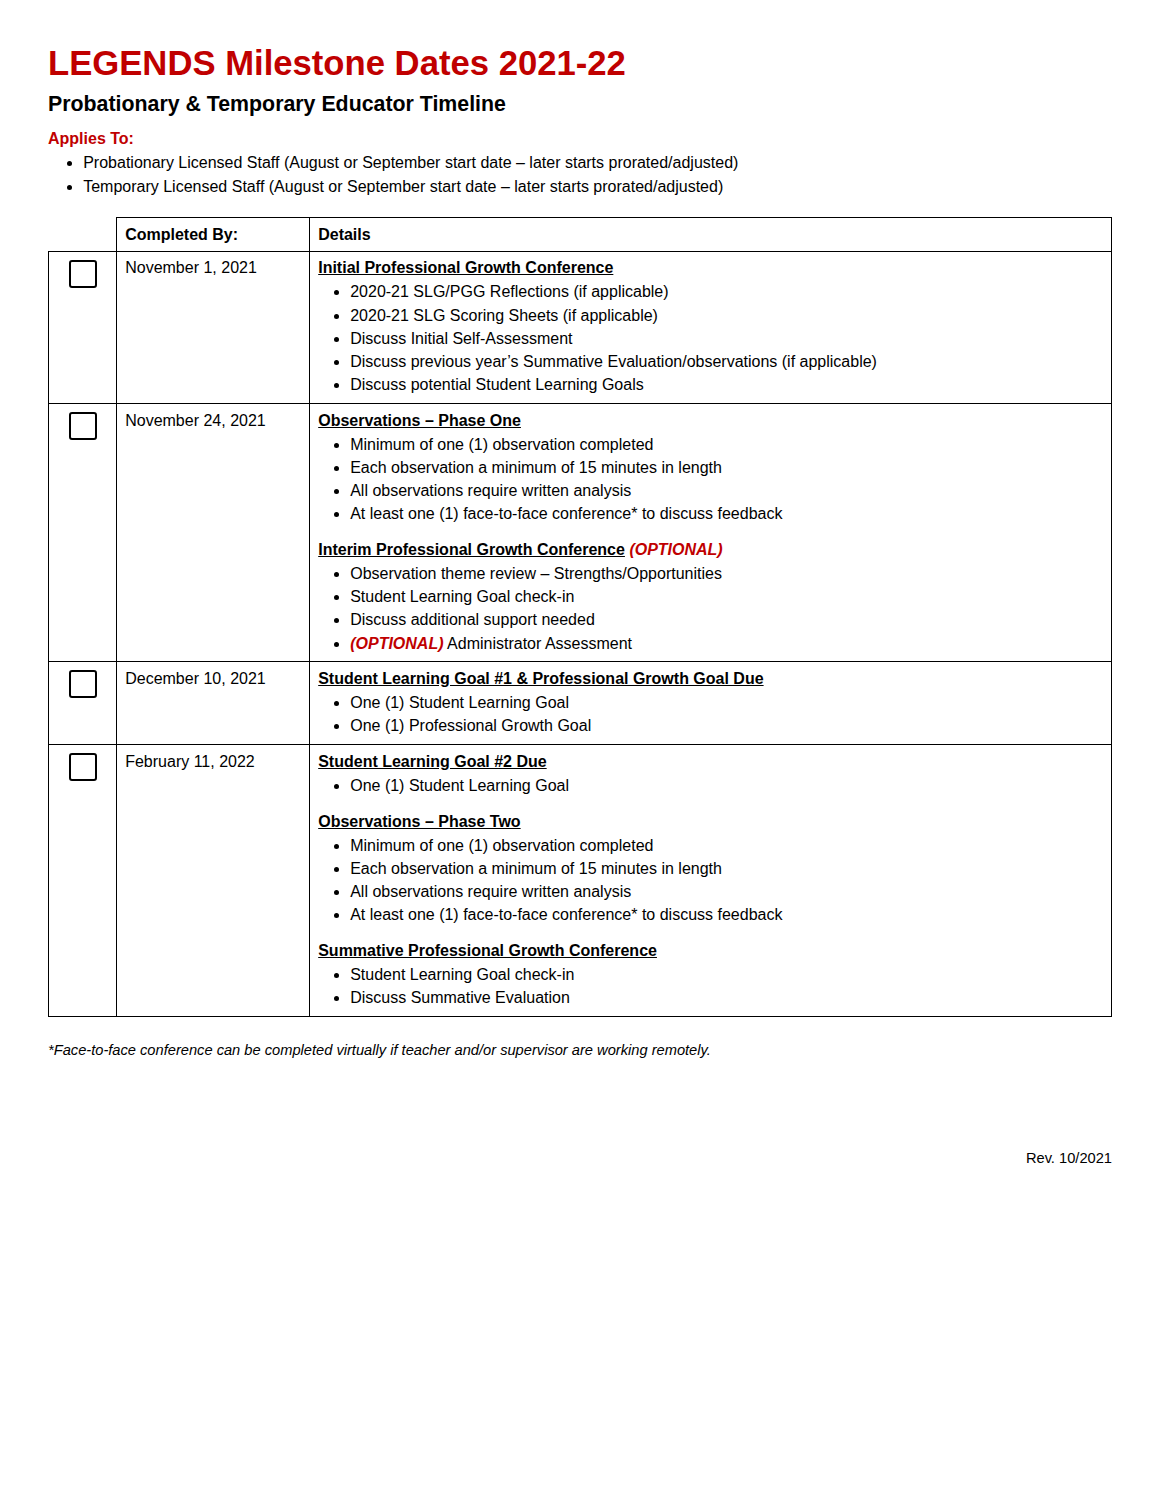LEGENDS Milestone Dates 2021-22
Probationary & Temporary Educator Timeline
Applies To:
Probationary Licensed Staff (August or September start date – later starts prorated/adjusted)
Temporary Licensed Staff (August or September start date – later starts prorated/adjusted)
| | Completed By: | Details |
| --- | --- | --- |
| | November 1, 2021 | Initial Professional Growth Conference 2020-21 SLG/PGG Reflections (if applicable) 2020-21 SLG Scoring Sheets (if applicable) Discuss Initial Self-Assessment Discuss previous year’s Summative Evaluation/observations (if applicable) Discuss potential Student Learning Goals |
| | November 24, 2021 | Observations – Phase One Minimum of one (1) observation completed Each observation a minimum of 15 minutes in length All observations require written analysis At least one (1) face-to-face conference* to discuss feedback Interim Professional Growth Conference (OPTIONAL) Observation theme review – Strengths/Opportunities Student Learning Goal check-in Discuss additional support needed (OPTIONAL) Administrator Assessment |
| | December 10, 2021 | Student Learning Goal #1 & Professional Growth Goal Due One (1) Student Learning Goal One (1) Professional Growth Goal |
| | February 11, 2022 | Student Learning Goal #2 Due One (1) Student Learning Goal Observations – Phase Two Minimum of one (1) observation completed Each observation a minimum of 15 minutes in length All observations require written analysis At least one (1) face-to-face conference* to discuss feedback Summative Professional Growth Conference Student Learning Goal check-in Discuss Summative Evaluation |
*Face-to-face conference can be completed virtually if teacher and/or supervisor are working remotely.
Rev. 10/2021